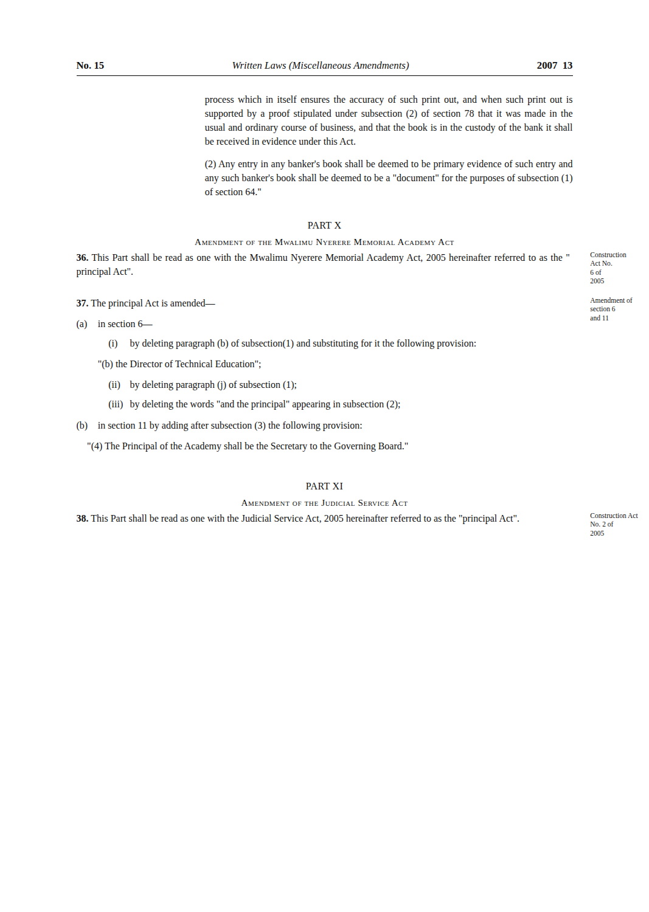No. 15 Written Laws (Miscellaneous Amendments) 2007 13
process which in itself ensures the accuracy of such print out, and when such print out is supported by a proof stipulated under subsection (2) of section 78 that it was made in the usual and ordinary course of business, and that the book is in the custody of the bank it shall be received in evidence under this Act.
(2) Any entry in any banker's book shall be deemed to be primary evidence of such entry and any such banker's book shall be deemed to be a "document" for the purposes of subsection (1) of section 64."
PART X Amendment of the Mwalimu Nyerere Memorial Academy Act
Construction
Act No.
6 of
2005
36. This Part shall be read as one with the Mwalimu Nyerere Memorial Academy Act, 2005 hereinafter referred to as the " principal Act".
Amendment of
section 6
and 11
37. The principal Act is amended—
(a) in section 6—
(i) by deleting paragraph (b) of subsection(1) and substituting for it the following provision:
"(b) the Director of Technical Education";
(ii) by deleting paragraph (j) of subsection (1);
(iii) by deleting the words "and the principal" appearing in subsection (2);
(b) in section 11 by adding after subsection (3) the following provision:
"(4) The Principal of the Academy shall be the Secretary to the Governing Board."
PART XI Amendment of the Judicial Service Act
Construction Act
No. 2 of
2005
38. This Part shall be read as one with the Judicial Service Act, 2005 hereinafter referred to as the "principal Act".